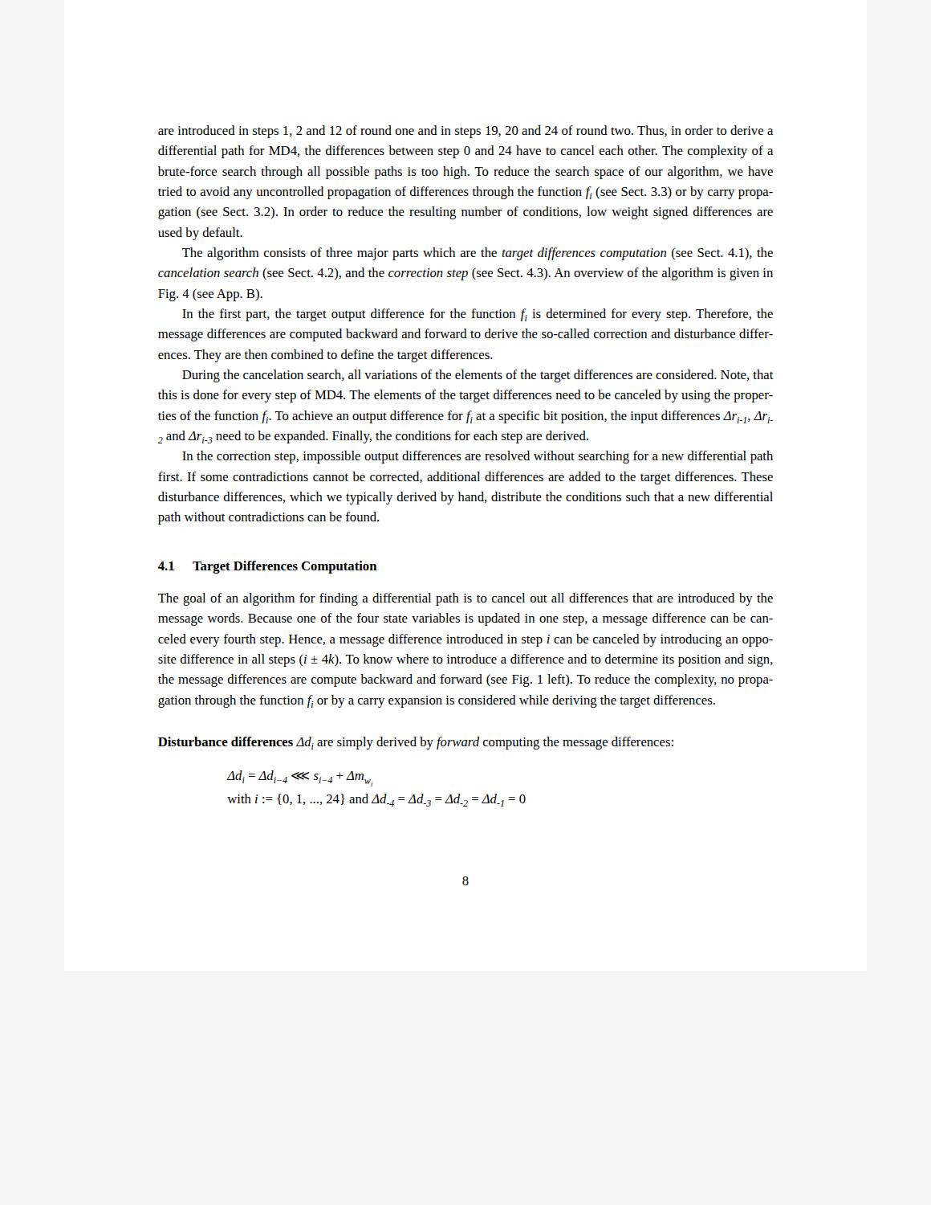are introduced in steps 1, 2 and 12 of round one and in steps 19, 20 and 24 of round two. Thus, in order to derive a differential path for MD4, the differences between step 0 and 24 have to cancel each other. The complexity of a brute-force search through all possible paths is too high. To reduce the search space of our algorithm, we have tried to avoid any uncontrolled propagation of differences through the function fi (see Sect. 3.3) or by carry propagation (see Sect. 3.2). In order to reduce the resulting number of conditions, low weight signed differences are used by default.
The algorithm consists of three major parts which are the target differences computation (see Sect. 4.1), the cancelation search (see Sect. 4.2), and the correction step (see Sect. 4.3). An overview of the algorithm is given in Fig. 4 (see App. B).
In the first part, the target output difference for the function fi is determined for every step. Therefore, the message differences are computed backward and forward to derive the so-called correction and disturbance differences. They are then combined to define the target differences.
During the cancelation search, all variations of the elements of the target differences are considered. Note, that this is done for every step of MD4. The elements of the target differences need to be canceled by using the properties of the function fi. To achieve an output difference for fi at a specific bit position, the input differences Δri-1, Δri-2 and Δri-3 need to be expanded. Finally, the conditions for each step are derived.
In the correction step, impossible output differences are resolved without searching for a new differential path first. If some contradictions cannot be corrected, additional differences are added to the target differences. These disturbance differences, which we typically derived by hand, distribute the conditions such that a new differential path without contradictions can be found.
4.1 Target Differences Computation
The goal of an algorithm for finding a differential path is to cancel out all differences that are introduced by the message words. Because one of the four state variables is updated in one step, a message difference can be canceled every fourth step. Hence, a message difference introduced in step i can be canceled by introducing an opposite difference in all steps (i ± 4k). To know where to introduce a difference and to determine its position and sign, the message differences are compute backward and forward (see Fig. 1 left). To reduce the complexity, no propagation through the function fi or by a carry expansion is considered while deriving the target differences.
Disturbance differences Δdi are simply derived by forward computing the message differences:
Δdi = Δdi−4 ⋘ si−4 + Δmwi
with i := {0, 1, ..., 24} and Δd-4 = Δd-3 = Δd-2 = Δd-1 = 0
8